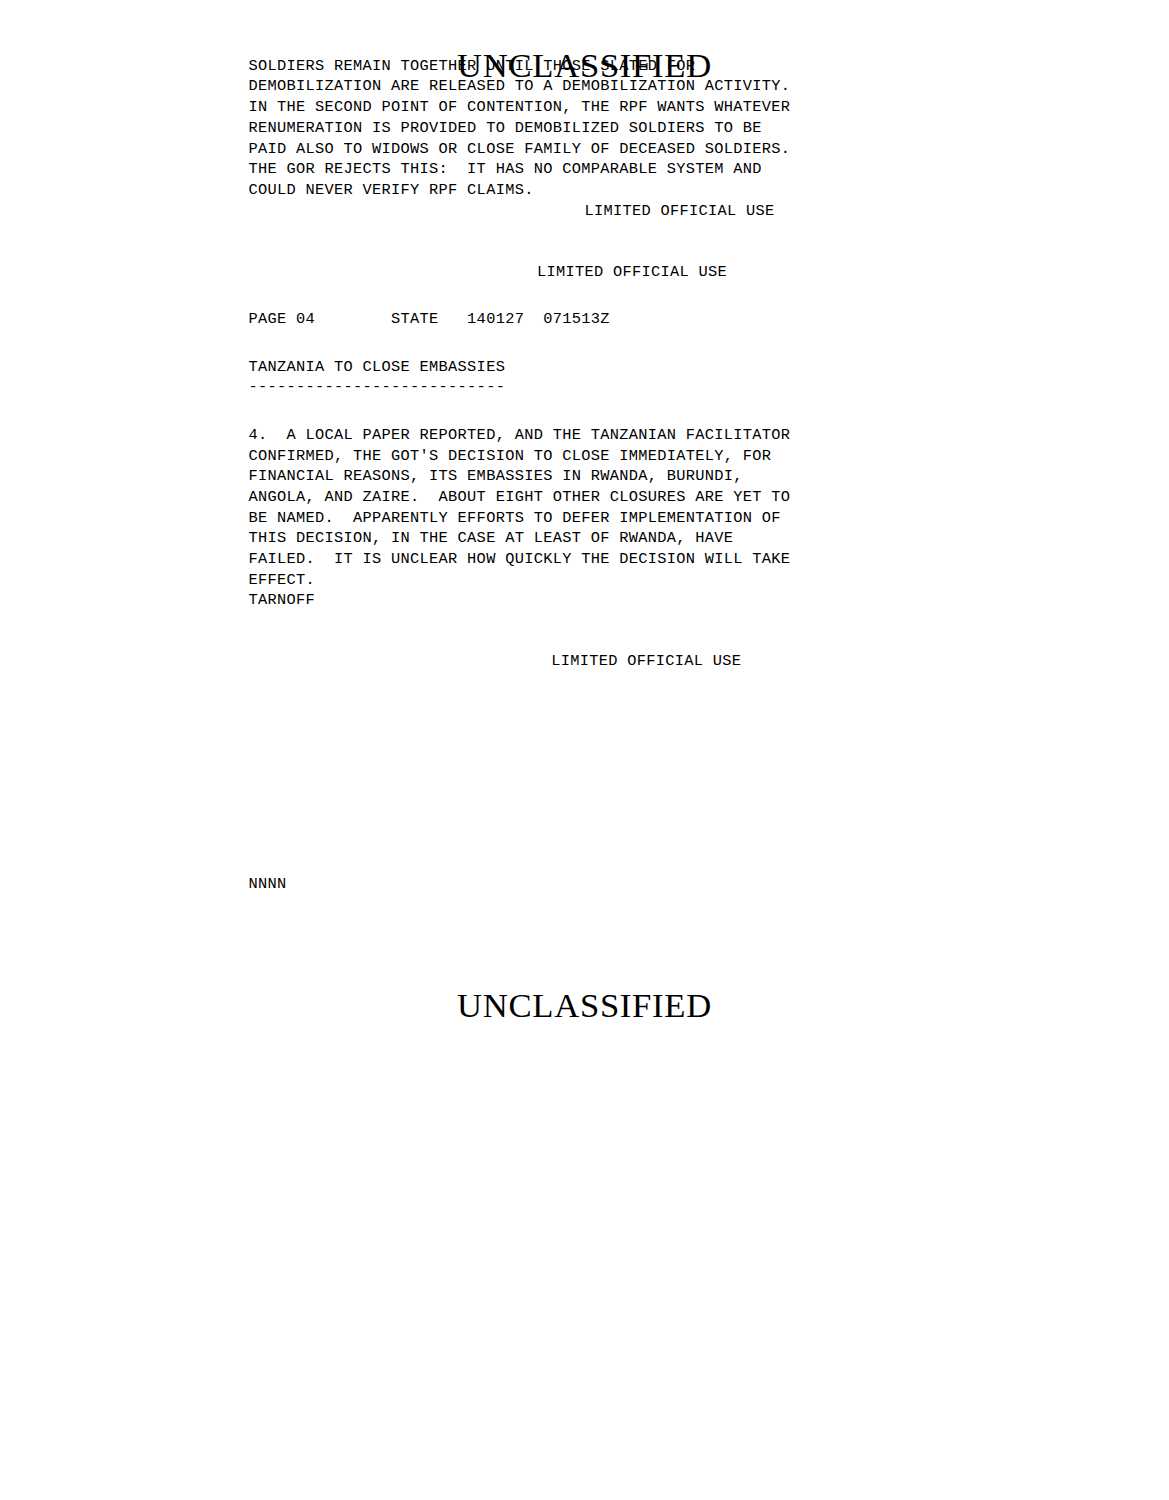UNCLASSIFIED
SOLDIERS REMAIN TOGETHER UNTIL THOSE SLATED FOR
DEMOBILIZATION ARE RELEASED TO A DEMOBILIZATION ACTIVITY.
IN THE SECOND POINT OF CONTENTION, THE RPF WANTS WHATEVER
RENUMERATION IS PROVIDED TO DEMOBILIZED SOLDIERS TO BE
PAID ALSO TO WIDOWS OR CLOSE FAMILY OF DECEASED SOLDIERS.
THE GOR REJECTS THIS:  IT HAS NO COMPARABLE SYSTEM AND
COULD NEVER VERIFY RPF CLAIMS.
                    LIMITED OFFICIAL USE
          LIMITED OFFICIAL USE
PAGE 04        STATE   140127  071513Z
TANZANIA TO CLOSE EMBASSIES
---------------------------
4.  A LOCAL PAPER REPORTED, AND THE TANZANIAN FACILITATOR
CONFIRMED, THE GOT'S DECISION TO CLOSE IMMEDIATELY, FOR
FINANCIAL REASONS, ITS EMBASSIES IN RWANDA, BURUNDI,
ANGOLA, AND ZAIRE.  ABOUT EIGHT OTHER CLOSURES ARE YET TO
BE NAMED.  APPARENTLY EFFORTS TO DEFER IMPLEMENTATION OF
THIS DECISION, IN THE CASE AT LEAST OF RWANDA, HAVE
FAILED.  IT IS UNCLEAR HOW QUICKLY THE DECISION WILL TAKE
EFFECT.
TARNOFF
             LIMITED OFFICIAL USE
NNNN
UNCLASSIFIED